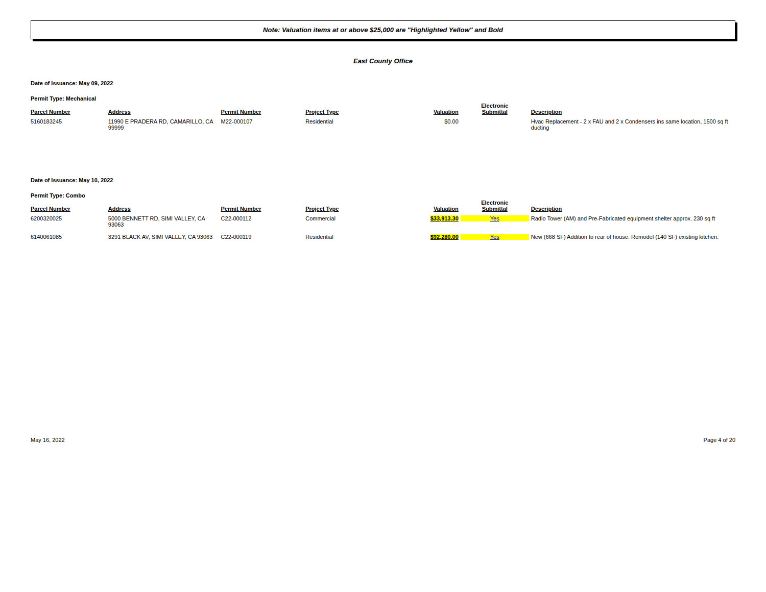Note: Valuation items at or above $25,000 are "Highlighted Yellow" and Bold
East County Office
Date of Issuance: May 09, 2022
Permit Type: Mechanical
| Parcel Number | Address | Permit Number | Project Type | Valuation | Electronic Submittal | Description |
| --- | --- | --- | --- | --- | --- | --- |
| 5160183245 | 11990 E PRADERA RD, CAMARILLO, CA 99999 | M22-000107 | Residential | $0.00 | | Hvac Replacement - 2 x FAU and 2 x Condensers ins same location, 1500 sq ft ducting |
Date of Issuance: May 10, 2022
Permit Type: Combo
| Parcel Number | Address | Permit Number | Project Type | Valuation | Electronic Submittal | Description |
| --- | --- | --- | --- | --- | --- | --- |
| 6200320025 | 5000 BENNETT RD, SIMI VALLEY, CA 93063 | C22-000112 | Commercial | $33,913.30 | Yes | Radio Tower (AM) and Pre-Fabricated equipment shelter approx. 230 sq ft |
| 6140061085 | 3291 BLACK AV, SIMI VALLEY, CA 93063 | C22-000119 | Residential | $92,280.00 | Yes | New (668 SF) Addition to rear of house. Remodel (140 SF) existing kitchen. |
May 16, 2022 Page 4 of 20